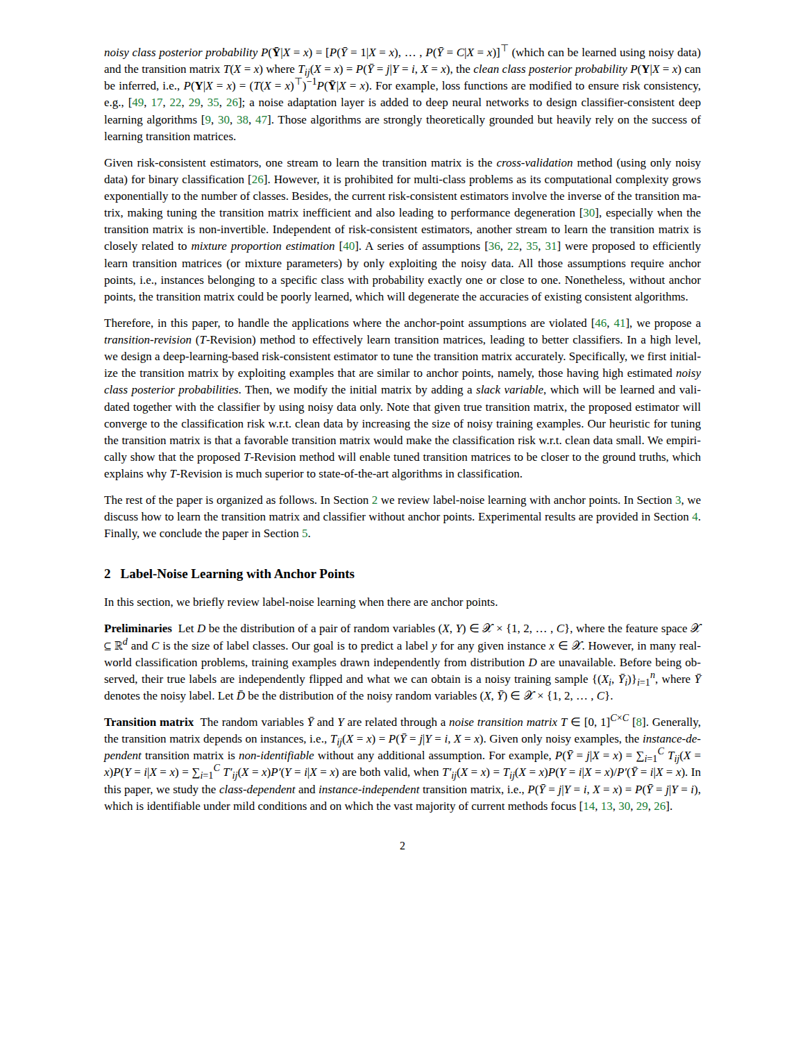noisy class posterior probability P(Ȳ|X = x) = [P(Ȳ = 1|X = x), … , P(Ȳ = C|X = x)]⊤ (which can be learned using noisy data) and the transition matrix T(X = x) where Tij(X = x) = P(Ȳ = j|Y = i, X = x), the clean class posterior probability P(Y|X = x) can be inferred, i.e., P(Y|X = x) = (T(X = x)⊤)−1P(Ȳ|X = x). For example, loss functions are modified to ensure risk consistency, e.g., [49, 17, 22, 29, 35, 26]; a noise adaptation layer is added to deep neural networks to design classifier-consistent deep learning algorithms [9, 30, 38, 47]. Those algorithms are strongly theoretically grounded but heavily rely on the success of learning transition matrices.
Given risk-consistent estimators, one stream to learn the transition matrix is the cross-validation method (using only noisy data) for binary classification [26]. However, it is prohibited for multi-class problems as its computational complexity grows exponentially to the number of classes. Besides, the current risk-consistent estimators involve the inverse of the transition matrix, making tuning the transition matrix inefficient and also leading to performance degeneration [30], especially when the transition matrix is non-invertible. Independent of risk-consistent estimators, another stream to learn the transition matrix is closely related to mixture proportion estimation [40]. A series of assumptions [36, 22, 35, 31] were proposed to efficiently learn transition matrices (or mixture parameters) by only exploiting the noisy data. All those assumptions require anchor points, i.e., instances belonging to a specific class with probability exactly one or close to one. Nonetheless, without anchor points, the transition matrix could be poorly learned, which will degenerate the accuracies of existing consistent algorithms.
Therefore, in this paper, to handle the applications where the anchor-point assumptions are violated [46, 41], we propose a transition-revision (T-Revision) method to effectively learn transition matrices, leading to better classifiers. In a high level, we design a deep-learning-based risk-consistent estimator to tune the transition matrix accurately. Specifically, we first initialize the transition matrix by exploiting examples that are similar to anchor points, namely, those having high estimated noisy class posterior probabilities. Then, we modify the initial matrix by adding a slack variable, which will be learned and validated together with the classifier by using noisy data only. Note that given true transition matrix, the proposed estimator will converge to the classification risk w.r.t. clean data by increasing the size of noisy training examples. Our heuristic for tuning the transition matrix is that a favorable transition matrix would make the classification risk w.r.t. clean data small. We empirically show that the proposed T-Revision method will enable tuned transition matrices to be closer to the ground truths, which explains why T-Revision is much superior to state-of-the-art algorithms in classification.
The rest of the paper is organized as follows. In Section 2 we review label-noise learning with anchor points. In Section 3, we discuss how to learn the transition matrix and classifier without anchor points. Experimental results are provided in Section 4. Finally, we conclude the paper in Section 5.
2 Label-Noise Learning with Anchor Points
In this section, we briefly review label-noise learning when there are anchor points.
Preliminaries Let D be the distribution of a pair of random variables (X, Y) ∈ 𝒳 × {1, 2, … , C}, where the feature space 𝒳 ⊆ ℝd and C is the size of label classes. Our goal is to predict a label y for any given instance x ∈ 𝒳. However, in many real-world classification problems, training examples drawn independently from distribution D are unavailable. Before being observed, their true labels are independently flipped and what we can obtain is a noisy training sample {(Xi, Ȳi)}i=1n, where Ȳ denotes the noisy label. Let D̄ be the distribution of the noisy random variables (X, Ȳ) ∈ 𝒳 × {1, 2, … , C}.
Transition matrix The random variables Ȳ and Y are related through a noise transition matrix T ∈ [0, 1]C×C [8]. Generally, the transition matrix depends on instances, i.e., Tij(X = x) = P(Ȳ = j|Y = i, X = x). Given only noisy examples, the instance-dependent transition matrix is non-identifiable without any additional assumption. For example, P(Ȳ = j|X = x) = ∑i=1C Tij(X = x)P(Y = i|X = x) = ∑i=1C T′ij(X = x)P′(Y = i|X = x) are both valid, when T′ij(X = x) = Tij(X = x)P(Y = i|X = x)/P′(Ȳ = i|X = x). In this paper, we study the class-dependent and instance-independent transition matrix, i.e., P(Ȳ = j|Y = i, X = x) = P(Ȳ = j|Y = i), which is identifiable under mild conditions and on which the vast majority of current methods focus [14, 13, 30, 29, 26].
2